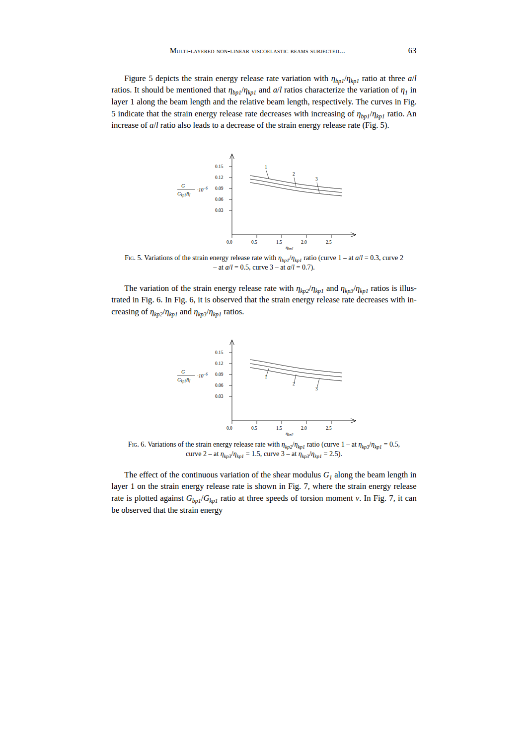Multi-layered non-linear viscoelastic beams subjected...
63
Figure 5 depicts the strain energy release rate variation with ηbp1/ηkp1 ratio at three a/l ratios. It should be mentioned that ηbp1/ηkp1 and a/l ratios characterize the variation of η1 in layer 1 along the beam length and the relative beam length, respectively. The curves in Fig. 5 indicate that the strain energy release rate decreases with increasing of ηbp1/ηkp1 ratio. An increase of a/l ratio also leads to a decrease of the strain energy release rate (Fig. 5).
0.15 0.12 0.09 0.06 0.03 0.0 0.5 1.5 2.0 2.5 G Gkp1RI ·10−6 ηbp1 ηkp1 1 2 3
Fig. 5. Variations of the strain energy release rate with ηbp1/ηkp1 ratio (curve 1 – at a/l = 0.3, curve 2 – at a/l = 0.5, curve 3 – at a/l = 0.7).
The variation of the strain energy release rate with ηkp2/ηkp1 and ηkp3/ηkp1 ratios is illustrated in Fig. 6. In Fig. 6, it is observed that the strain energy release rate decreases with increasing of ηkp2/ηkp1 and ηkp3/ηkp1 ratios.
0.15 0.12 0.09 0.06 0.03 0.0 0.5 1.5 2.0 2.5 G Gkp1RI ·10−6 ηkp2 ηkp1 1 2 3
Fig. 6. Variations of the strain energy release rate with ηkp2/ηkp1 ratio (curve 1 – at ηkp3/ηkp1 = 0.5, curve 2 – at ηkp3/ηkp1 = 1.5, curve 3 – at ηkp3/ηkp1 = 2.5).
The effect of the continuous variation of the shear modulus G1 along the beam length in layer 1 on the strain energy release rate is shown in Fig. 7, where the strain energy release rate is plotted against Gbp1/Gkp1 ratio at three speeds of torsion moment v. In Fig. 7, it can be observed that the strain energy